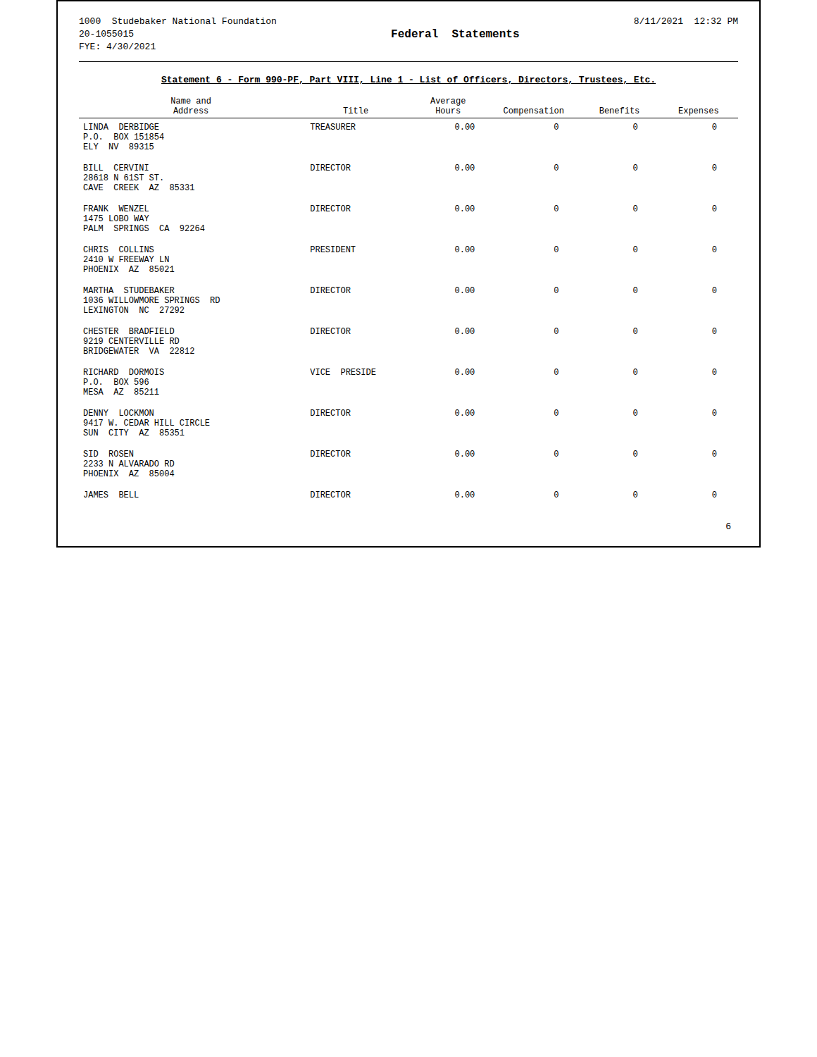1000 Studebaker National Foundation
20-1055015
FYE: 4/30/2021
Federal Statements
8/11/2021 12:32 PM
Statement 6 - Form 990-PF, Part VIII, Line 1 - List of Officers, Directors, Trustees, Etc.
| Name and Address | Title | Average Hours | Compensation | Benefits | Expenses |
| --- | --- | --- | --- | --- | --- |
| LINDA DERBIDGE P.O. BOX 151854 ELY NV 89315 | TREASURER | 0.00 | 0 | 0 | 0 |
| BILL CERVINI 28618 N 61ST ST. CAVE CREEK AZ 85331 | DIRECTOR | 0.00 | 0 | 0 | 0 |
| FRANK WENZEL 1475 LOBO WAY PALM SPRINGS CA 92264 | DIRECTOR | 0.00 | 0 | 0 | 0 |
| CHRIS COLLINS 2410 W FREEWAY LN PHOENIX AZ 85021 | PRESIDENT | 0.00 | 0 | 0 | 0 |
| MARTHA STUDEBAKER 1036 WILLOWMORE SPRINGS RD LEXINGTON NC 27292 | DIRECTOR | 0.00 | 0 | 0 | 0 |
| CHESTER BRADFIELD 9219 CENTERVILLE RD BRIDGEWATER VA 22812 | DIRECTOR | 0.00 | 0 | 0 | 0 |
| RICHARD DORMOIS P.O. BOX 596 MESA AZ 85211 | VICE PRESIDE | 0.00 | 0 | 0 | 0 |
| DENNY LOCKMON 9417 W. CEDAR HILL CIRCLE SUN CITY AZ 85351 | DIRECTOR | 0.00 | 0 | 0 | 0 |
| SID ROSEN 2233 N ALVARADO RD PHOENIX AZ 85004 | DIRECTOR | 0.00 | 0 | 0 | 0 |
| JAMES BELL | DIRECTOR | 0.00 | 0 | 0 | 0 |
6